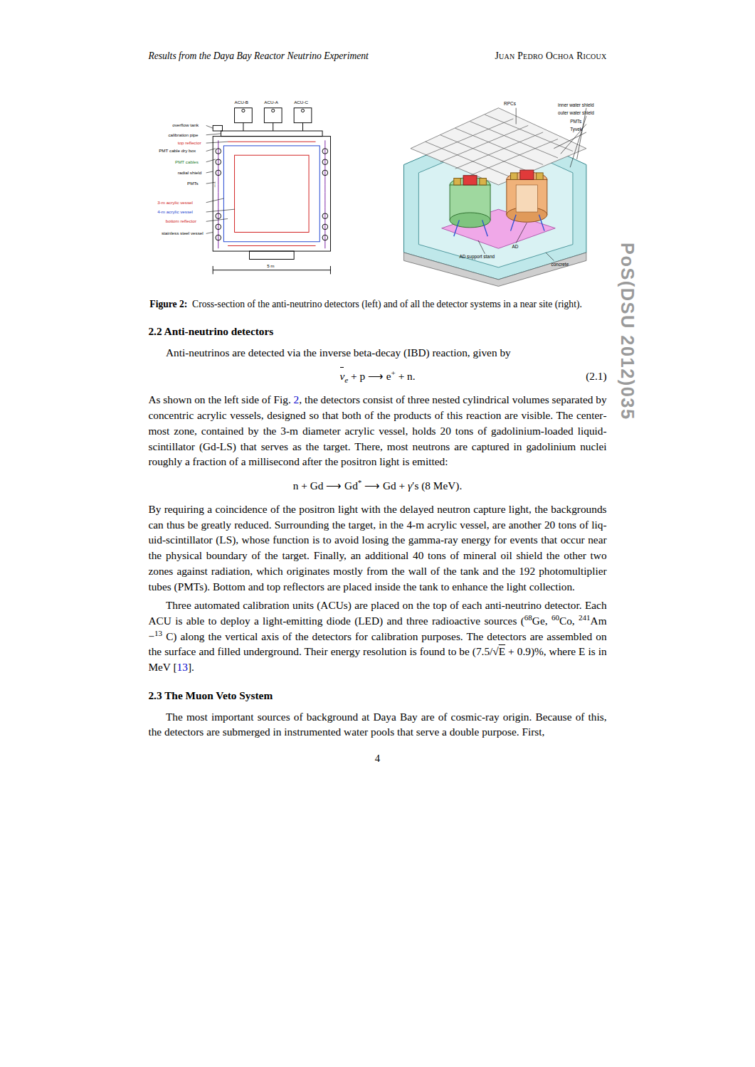Results from the Daya Bay Reactor Neutrino Experiment
Juan Pedro Ochoa Ricoux
PoS(DSU 2012)035
ACU-B ACU-A ACU-C overflow tank calibration pipe top reflector PMT cable dry box PMT cables radial shield PMTs 3-m acrylic vessel 4-m acrylic vessel bottom reflector stainless steel vessel 5 m ⋮ inner water shield outer water shield PMTs Tyvek RPCs AD AD support stand concrete
Figure 2: Cross-section of the anti-neutrino detectors (left) and of all the detector systems in a near site (right).
2.2 Anti-neutrino detectors
Anti-neutrinos are detected via the inverse beta-decay (IBD) reaction, given by
νe + p ⟶ e+ + n.
(2.1)
As shown on the left side of Fig. 2, the detectors consist of three nested cylindrical volumes separated by concentric acrylic vessels, designed so that both of the products of this reaction are visible. The centermost zone, contained by the 3-m diameter acrylic vessel, holds 20 tons of gadolinium-loaded liquid-scintillator (Gd-LS) that serves as the target. There, most neutrons are captured in gadolinium nuclei roughly a fraction of a millisecond after the positron light is emitted:
n + Gd ⟶ Gd* ⟶ Gd + γ′s (8 MeV).
By requiring a coincidence of the positron light with the delayed neutron capture light, the backgrounds can thus be greatly reduced. Surrounding the target, in the 4-m acrylic vessel, are another 20 tons of liquid-scintillator (LS), whose function is to avoid losing the gamma-ray energy for events that occur near the physical boundary of the target. Finally, an additional 40 tons of mineral oil shield the other two zones against radiation, which originates mostly from the wall of the tank and the 192 photomultiplier tubes (PMTs). Bottom and top reflectors are placed inside the tank to enhance the light collection.
Three automated calibration units (ACUs) are placed on the top of each anti-neutrino detector. Each ACU is able to deploy a light-emitting diode (LED) and three radioactive sources (68Ge, 60Co, 241Am −13 C) along the vertical axis of the detectors for calibration purposes. The detectors are assembled on the surface and filled underground. Their energy resolution is found to be (7.5/√E + 0.9)%, where E is in MeV [13].
2.3 The Muon Veto System
The most important sources of background at Daya Bay are of cosmic-ray origin. Because of this, the detectors are submerged in instrumented water pools that serve a double purpose. First,
4